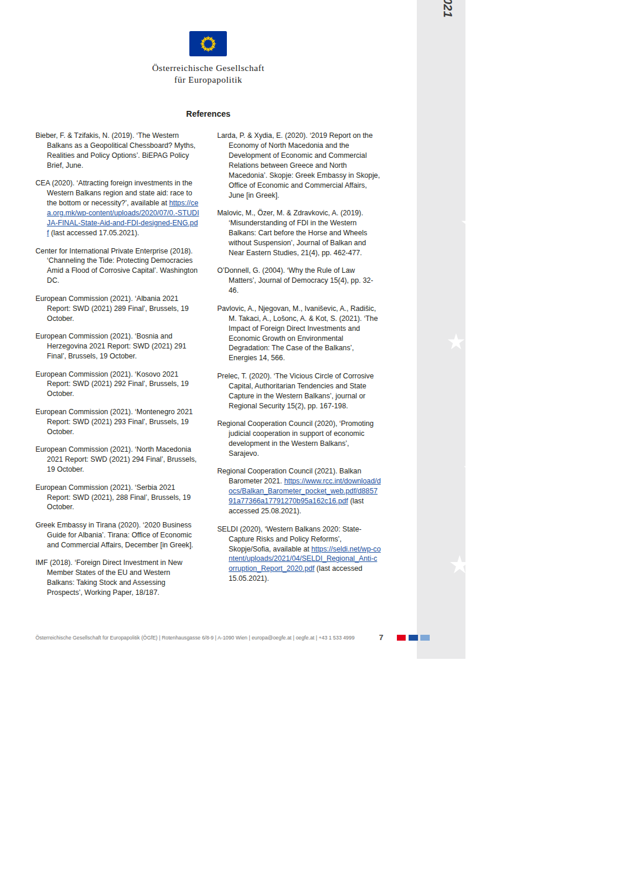ÖGfE Policy Brief 17'2021
Österreichische Gesellschaft für Europapolitik
References
Bieber, F. & Tzifakis, N. (2019). ‘The Western Balkans as a Geopolitical Chessboard? Myths, Realities and Policy Options’. BiEPAG Policy Brief, June.
CEA (2020). ‘Attracting foreign investments in the Western Balkans region and state aid: race to the bottom or necessity?’, available at https://cea.org.mk/wp-content/uploads/2020/07/0.-STUDIJA-FINAL-State-Aid-and-FDI-designed-ENG.pdf (last accessed 17.05.2021).
Center for International Private Enterprise (2018). ‘Channeling the Tide: Protecting Democracies Amid a Flood of Corrosive Capital’. Washington DC.
European Commission (2021). ‘Albania 2021 Report: SWD (2021) 289 Final’, Brussels, 19 October.
European Commission (2021). ‘Bosnia and Herzegovina 2021 Report: SWD (2021) 291 Final’, Brussels, 19 October.
European Commission (2021). ‘Kosovo 2021 Report: SWD (2021) 292 Final’, Brussels, 19 October.
European Commission (2021). ‘Montenegro 2021 Report: SWD (2021) 293 Final’, Brussels, 19 October.
European Commission (2021). ‘North Macedonia 2021 Report: SWD (2021) 294 Final’, Brussels, 19 October.
European Commission (2021). ‘Serbia 2021 Report: SWD (2021), 288 Final’, Brussels, 19 October.
Greek Embassy in Tirana (2020). ‘2020 Business Guide for Albania’. Tirana: Office of Economic and Commercial Affairs, December [in Greek].
IMF (2018). ‘Foreign Direct Investment in New Member States of the EU and Western Balkans: Taking Stock and Assessing Prospects’, Working Paper, 18/187.
Larda, P. & Xydia, E. (2020). ‘2019 Report on the Economy of North Macedonia and the Development of Economic and Commercial Relations between Greece and North Macedonia’. Skopje: Greek Embassy in Skopje, Office of Economic and Commercial Affairs, June [in Greek].
Malovic, M., Özer, M. & Zdravkovic, A. (2019). ‘Misunderstanding of FDI in the Western Balkans: Cart before the Horse and Wheels without Suspension’, Journal of Balkan and Near Eastern Studies, 21(4), pp. 462-477.
O’Donnell, G. (2004). ‘Why the Rule of Law Matters’, Journal of Democracy 15(4), pp. 32-46.
Pavlovic, A., Njegovan, M., Ivaniševic, A., Radišic, M. Takaci, A., Lošonc, A. & Kot, S. (2021). ‘The Impact of Foreign Direct Investments and Economic Growth on Environmental Degradation: The Case of the Balkans’, Energies 14, 566.
Prelec, T. (2020). ‘The Vicious Circle of Corrosive Capital, Authoritarian Tendencies and State Capture in the Western Balkans’, journal or Regional Security 15(2), pp. 167-198.
Regional Cooperation Council (2020), ‘Promoting judicial cooperation in support of economic development in the Western Balkans’, Sarajevo.
Regional Cooperation Council (2021). Balkan Barometer 2021. https://www.rcc.int/download/docs/Balkan_Barometer_pocket_web.pdf/d885791a77366a17791270b95a162c16.pdf (last accessed 25.08.2021).
SELDI (2020), ‘Western Balkans 2020: State-Capture Risks and Policy Reforms’, Skopje/Sofia, available at https://seldi.net/wp-content/uploads/2021/04/SELDI_Regional_Anti-corruption_Report_2020.pdf (last accessed 15.05.2021).
Österreichische Gesellschaft für Europapolitik (ÖGfE) | Rotenhausgasse 6/8-9 | A-1090 Wien | europa@oegfe.at | oegfe.at | +43 1 533 4999
7